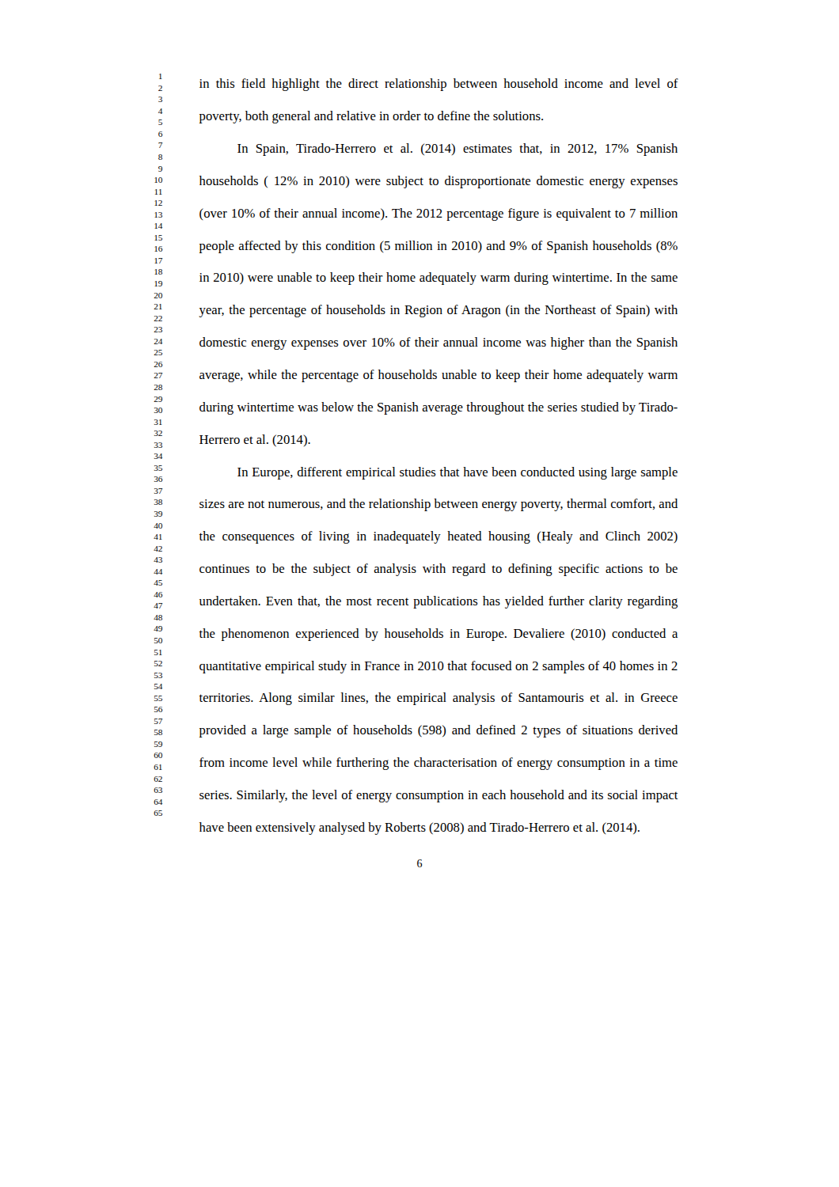12345 678910 1112131415 1617181920 2122232425 2627282930 3132333435 3637383940 4142434445 4647484950 5152535455 5657585960 6162636465
in this field highlight the direct relationship between household income and level of poverty, both general and relative in order to define the solutions.
In Spain, Tirado-Herrero et al. (2014) estimates that, in 2012, 17% Spanish households ( 12% in 2010) were subject to disproportionate domestic energy expenses (over 10% of their annual income). The 2012 percentage figure is equivalent to 7 million people affected by this condition (5 million in 2010) and 9% of Spanish households (8% in 2010) were unable to keep their home adequately warm during wintertime. In the same year, the percentage of households in Region of Aragon (in the Northeast of Spain) with domestic energy expenses over 10% of their annual income was higher than the Spanish average, while the percentage of households unable to keep their home adequately warm during wintertime was below the Spanish average throughout the series studied by Tirado-Herrero et al. (2014).
In Europe, different empirical studies that have been conducted using large sample sizes are not numerous, and the relationship between energy poverty, thermal comfort, and the consequences of living in inadequately heated housing (Healy and Clinch 2002) continues to be the subject of analysis with regard to defining specific actions to be undertaken. Even that, the most recent publications has yielded further clarity regarding the phenomenon experienced by households in Europe. Devaliere (2010) conducted a quantitative empirical study in France in 2010 that focused on 2 samples of 40 homes in 2 territories. Along similar lines, the empirical analysis of Santamouris et al. in Greece provided a large sample of households (598) and defined 2 types of situations derived from income level while furthering the characterisation of energy consumption in a time series. Similarly, the level of energy consumption in each household and its social impact have been extensively analysed by Roberts (2008) and Tirado-Herrero et al. (2014).
6